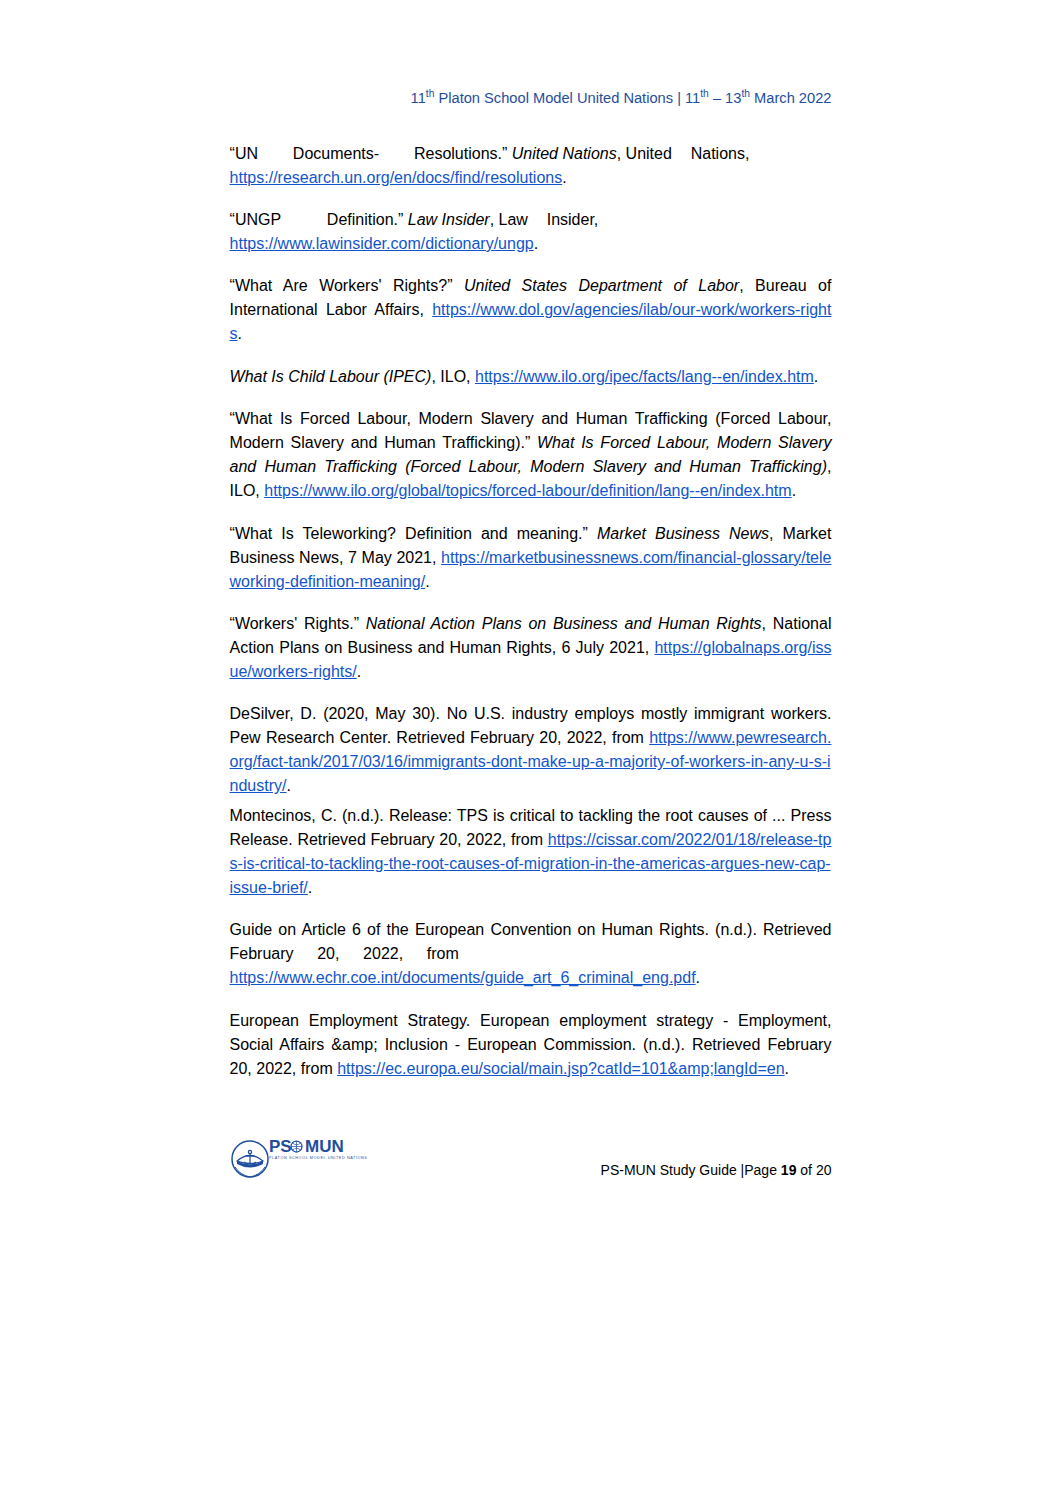11th Platon School Model United Nations | 11th – 13th March 2022
“UN Documents- Resolutions.” United Nations, United Nations,
https://research.un.org/en/docs/find/resolutions.
“UNGP Definition.” Law Insider, Law Insider,
https://www.lawinsider.com/dictionary/ungp.
“What Are Workers' Rights?” United States Department of Labor, Bureau of International Labor Affairs, https://www.dol.gov/agencies/ilab/our-work/workers-rights.
What Is Child Labour (IPEC), ILO, https://www.ilo.org/ipec/facts/lang--en/index.htm.
“What Is Forced Labour, Modern Slavery and Human Trafficking (Forced Labour, Modern Slavery and Human Trafficking).” What Is Forced Labour, Modern Slavery and Human Trafficking (Forced Labour, Modern Slavery and Human Trafficking), ILO, https://www.ilo.org/global/topics/forced-labour/definition/lang--en/index.htm.
“What Is Teleworking? Definition and meaning.” Market Business News, Market Business News, 7 May 2021, https://marketbusinessnews.com/financial-glossary/teleworking-definition-meaning/.
“Workers' Rights.” National Action Plans on Business and Human Rights, National Action Plans on Business and Human Rights, 6 July 2021, https://globalnaps.org/issue/workers-rights/.
DeSilver, D. (2020, May 30). No U.S. industry employs mostly immigrant workers. Pew Research Center. Retrieved February 20, 2022, from https://www.pewresearch.org/fact-tank/2017/03/16/immigrants-dont-make-up-a-majority-of-workers-in-any-u-s-industry/.
Montecinos, C. (n.d.). Release: TPS is critical to tackling the root causes of ... Press Release. Retrieved February 20, 2022, from https://cissar.com/2022/01/18/release-tps-is-critical-to-tackling-the-root-causes-of-migration-in-the-americas-argues-new-cap-issue-brief/.
Guide on Article 6 of the European Convention on Human Rights. (n.d.). Retrieved February 20, 2022, from
https://www.echr.coe.int/documents/guide_art_6_criminal_eng.pdf.
European Employment Strategy. European employment strategy - Employment, Social Affairs &amp; Inclusion - European Commission. (n.d.). Retrieved February 20, 2022, from https://ec.europa.eu/social/main.jsp?catId=101&amp;langId=en.
PS-MUN Platon School Model United Nations logo PS MUN PLATON SCHOOL MODEL UNITED NATIONS
PS-MUN Study Guide |Page 19 of 20